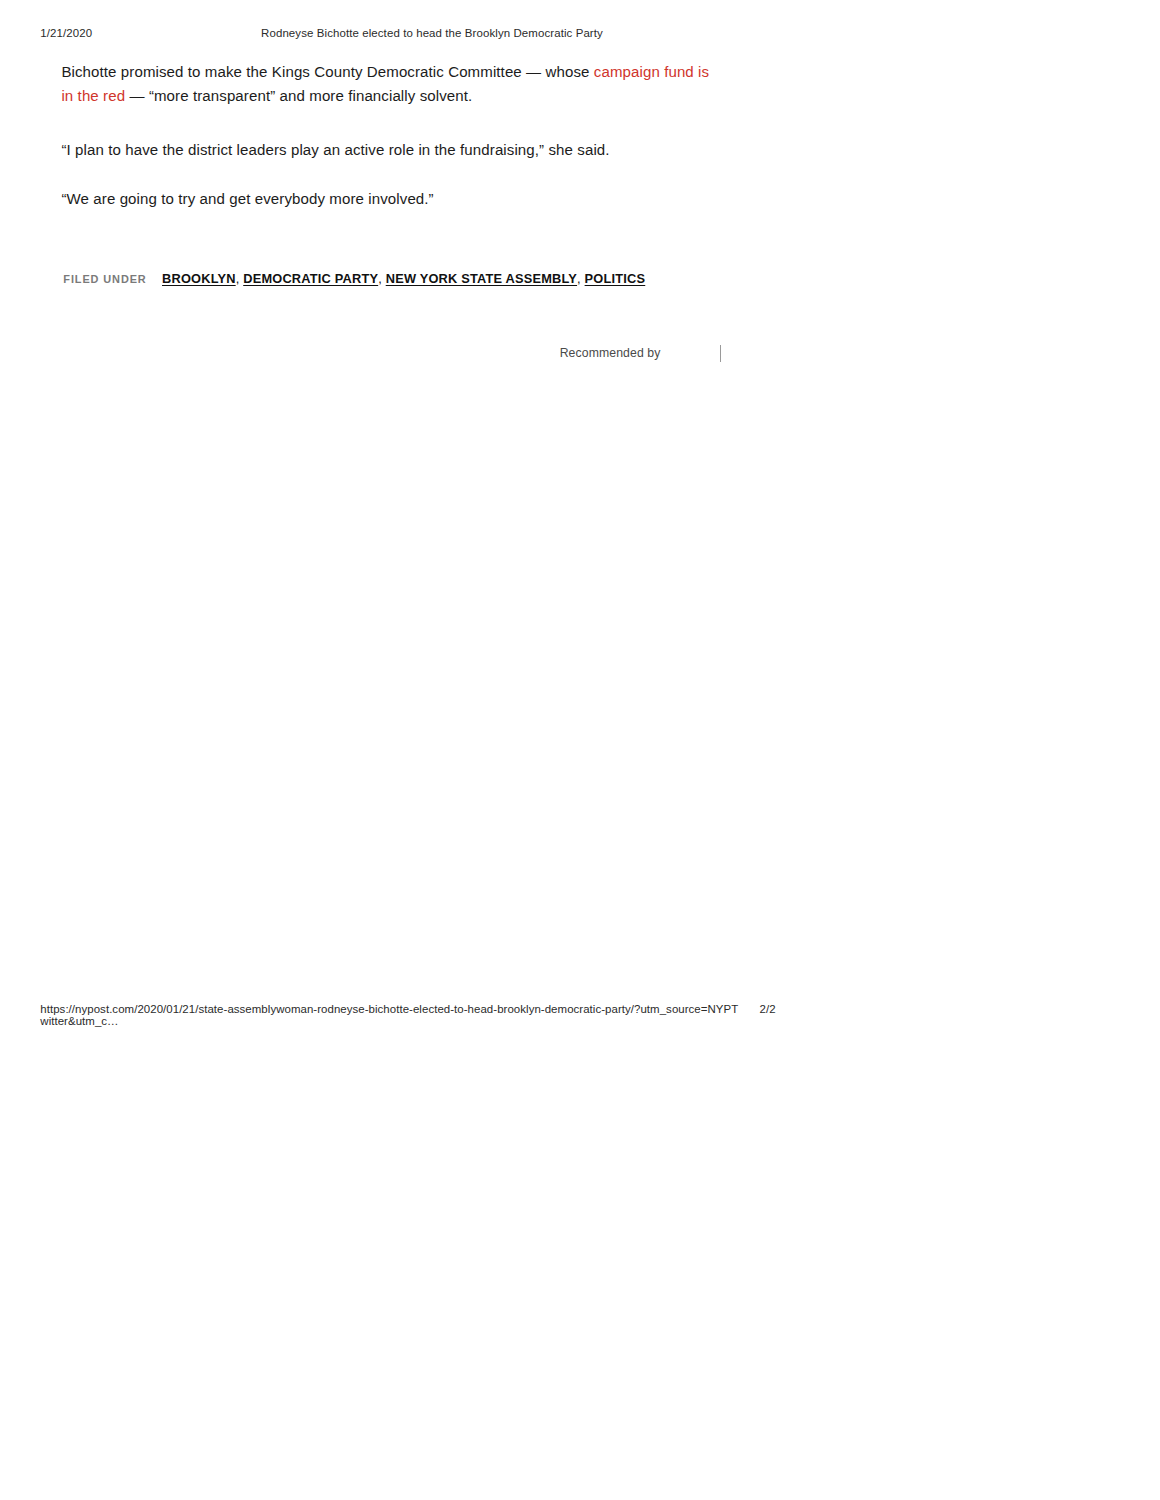1/21/2020
Rodneyse Bichotte elected to head the Brooklyn Democratic Party
Bichotte promised to make the Kings County Democratic Committee — whose campaign fund is in the red — “more transparent” and more financially solvent.
“I plan to have the district leaders play an active role in the fundraising,” she said.
“We are going to try and get everybody more involved.”
FILED UNDER BROOKLYN, DEMOCRATIC PARTY, NEW YORK STATE ASSEMBLY, POLITICS
Recommended by
https://nypost.com/2020/01/21/state-assemblywoman-rodneyse-bichotte-elected-to-head-brooklyn-democratic-party/?utm_source=NYPTwitter&utm_c…
2/2